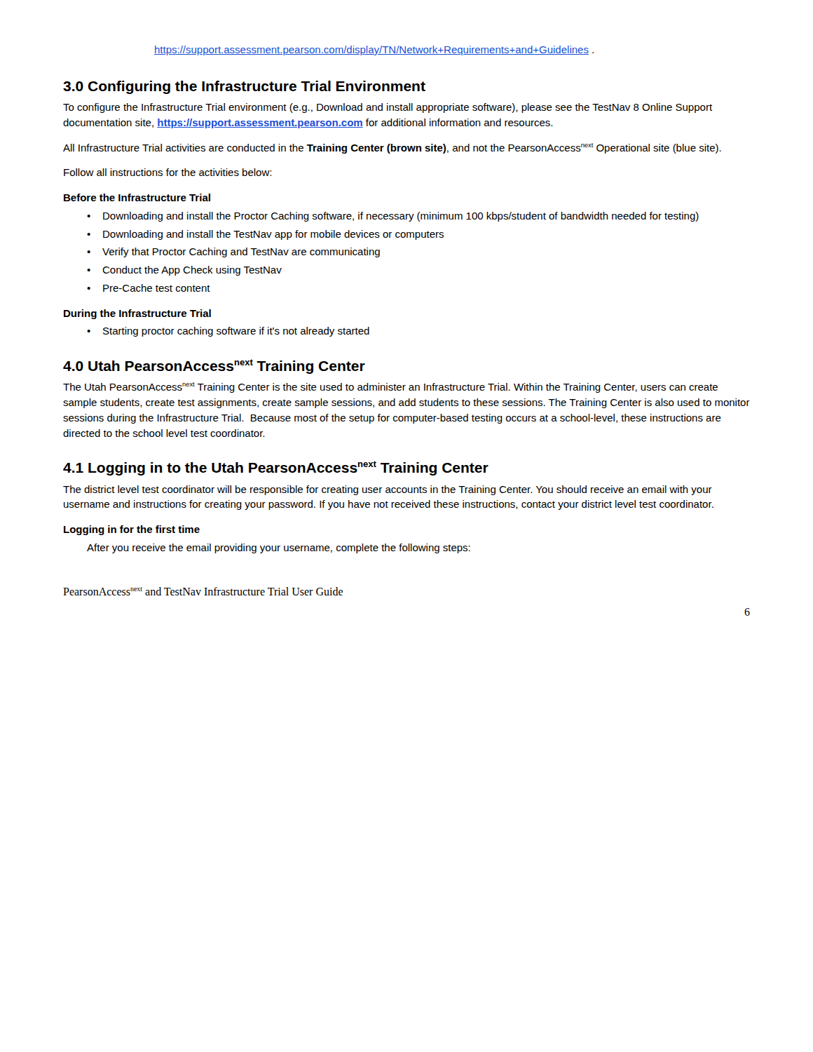https://support.assessment.pearson.com/display/TN/Network+Requirements+and+Guidelines .
3.0 Configuring the Infrastructure Trial Environment
To configure the Infrastructure Trial environment (e.g., Download and install appropriate software), please see the TestNav 8 Online Support documentation site, https://support.assessment.pearson.com for additional information and resources.
All Infrastructure Trial activities are conducted in the Training Center (brown site), and not the PearsonAccessnext Operational site (blue site).
Follow all instructions for the activities below:
Before the Infrastructure Trial
Downloading and install the Proctor Caching software, if necessary (minimum 100 kbps/student of bandwidth needed for testing)
Downloading and install the TestNav app for mobile devices or computers
Verify that Proctor Caching and TestNav are communicating
Conduct the App Check using TestNav
Pre-Cache test content
During the Infrastructure Trial
Starting proctor caching software if it's not already started
4.0 Utah PearsonAccessnext Training Center
The Utah PearsonAccessnext Training Center is the site used to administer an Infrastructure Trial. Within the Training Center, users can create sample students, create test assignments, create sample sessions, and add students to these sessions. The Training Center is also used to monitor sessions during the Infrastructure Trial. Because most of the setup for computer-based testing occurs at a school-level, these instructions are directed to the school level test coordinator.
4.1 Logging in to the Utah PearsonAccessnext Training Center
The district level test coordinator will be responsible for creating user accounts in the Training Center. You should receive an email with your username and instructions for creating your password. If you have not received these instructions, contact your district level test coordinator.
Logging in for the first time
After you receive the email providing your username, complete the following steps:
PearsonAccessnext and TestNav Infrastructure Trial User Guide
6